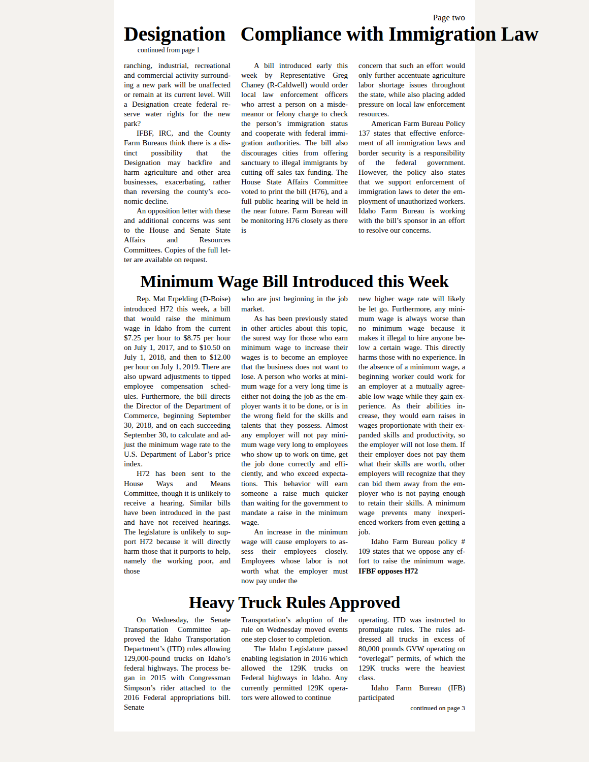Page two
Designation
continued from page 1
Compliance with Immigration Law
ranching, industrial, recreational and commercial activity surrounding a new park will be unaffected or remain at its current level. Will a Designation create federal reserve water rights for the new park?
IFBF, IRC, and the County Farm Bureaus think there is a distinct possibility that the Designation may backfire and harm agriculture and other area businesses, exacerbating, rather than reversing the county’s economic decline.
An opposition letter with these and additional concerns was sent to the House and Senate State Affairs and Resources Committees. Copies of the full letter are available on request.
A bill introduced early this week by Representative Greg Chaney (R-Caldwell) would order local law enforcement officers who arrest a person on a misdemeanor or felony charge to check the person’s immigration status and cooperate with federal immigration authorities. The bill also discourages cities from offering sanctuary to illegal immigrants by cutting off sales tax funding. The House State Affairs Committee voted to print the bill (H76), and a full public hearing will be held in the near future. Farm Bureau will be monitoring H76 closely as there is
concern that such an effort would only further accentuate agriculture labor shortage issues throughout the state, while also placing added pressure on local law enforcement resources.
American Farm Bureau Policy 137 states that effective enforcement of all immigration laws and border security is a responsibility of the federal government. However, the policy also states that we support enforcement of immigration laws to deter the employment of unauthorized workers. Idaho Farm Bureau is working with the bill’s sponsor in an effort to resolve our concerns.
Minimum Wage Bill Introduced this Week
Rep. Mat Erpelding (D-Boise) introduced H72 this week, a bill that would raise the minimum wage in Idaho from the current $7.25 per hour to $8.75 per hour on July 1, 2017, and to $10.50 on July 1, 2018, and then to $12.00 per hour on July 1, 2019. There are also upward adjustments to tipped employee compensation schedules. Furthermore, the bill directs the Director of the Department of Commerce, beginning September 30, 2018, and on each succeeding September 30, to calculate and adjust the minimum wage rate to the U.S. Department of Labor’s price index.
H72 has been sent to the House Ways and Means Committee, though it is unlikely to receive a hearing. Similar bills have been introduced in the past and have not received hearings. The legislature is unlikely to support H72 because it will directly harm those that it purports to help, namely the working poor, and those
who are just beginning in the job market.
As has been previously stated in other articles about this topic, the surest way for those who earn minimum wage to increase their wages is to become an employee that the business does not want to lose. A person who works at minimum wage for a very long time is either not doing the job as the employer wants it to be done, or is in the wrong field for the skills and talents that they possess. Almost any employer will not pay minimum wage very long to employees who show up to work on time, get the job done correctly and efficiently, and who exceed expectations. This behavior will earn someone a raise much quicker than waiting for the government to mandate a raise in the minimum wage.
An increase in the minimum wage will cause employers to assess their employees closely. Employees whose labor is not worth what the employer must now pay under the
new higher wage rate will likely be let go. Furthermore, any minimum wage is always worse than no minimum wage because it makes it illegal to hire anyone below a certain wage. This directly harms those with no experience. In the absence of a minimum wage, a beginning worker could work for an employer at a mutually agreeable low wage while they gain experience. As their abilities increase, they would earn raises in wages proportionate with their expanded skills and productivity, so the employer will not lose them. If their employer does not pay them what their skills are worth, other employers will recognize that they can bid them away from the employer who is not paying enough to retain their skills. A minimum wage prevents many inexperienced workers from even getting a job.
Idaho Farm Bureau policy # 109 states that we oppose any effort to raise the minimum wage. IFBF opposes H72
Heavy Truck Rules Approved
On Wednesday, the Senate Transportation Committee approved the Idaho Transportation Department’s (ITD) rules allowing 129,000-pound trucks on Idaho’s federal highways. The process began in 2015 with Congressman Simpson’s rider attached to the 2016 Federal appropriations bill. Senate
Transportation’s adoption of the rule on Wednesday moved events one step closer to completion.
The Idaho Legislature passed enabling legislation in 2016 which allowed the 129K trucks on Federal highways in Idaho. Any currently permitted 129K operators were allowed to continue
operating. ITD was instructed to promulgate rules. The rules addressed all trucks in excess of 80,000 pounds GVW operating on “overlegal” permits, of which the 129K trucks were the heaviest class.
Idaho Farm Bureau (IFB) participated
continued on page 3